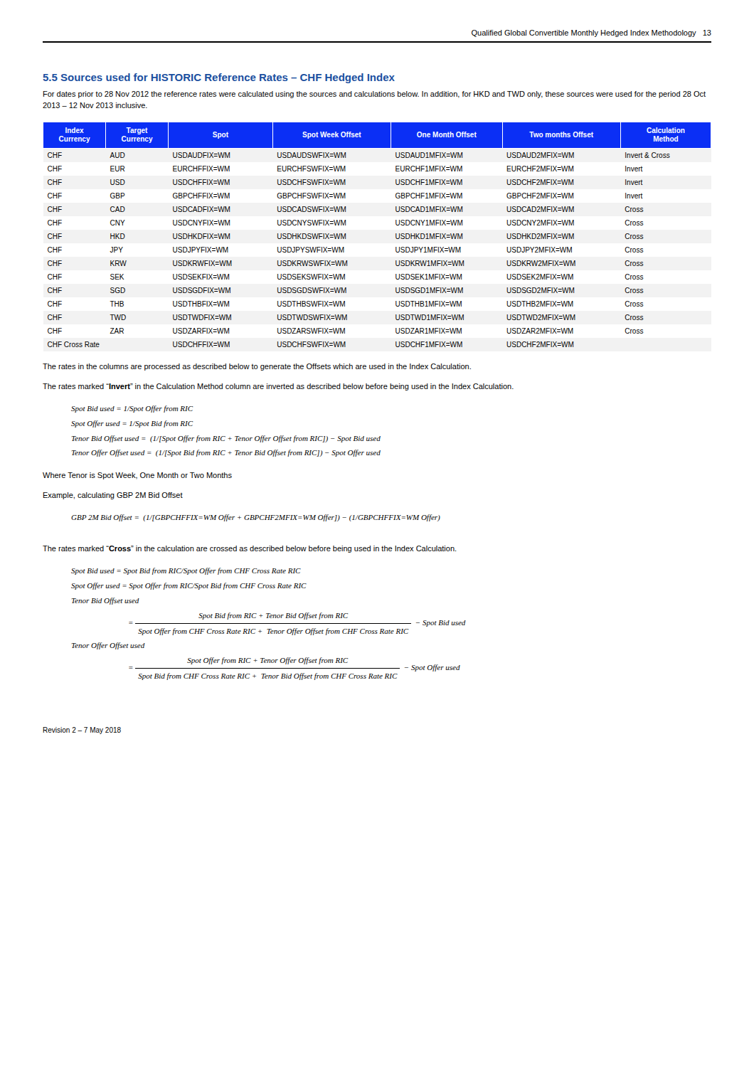Qualified Global Convertible Monthly Hedged Index Methodology 13
5.5 Sources used for HISTORIC Reference Rates – CHF Hedged Index
For dates prior to 28 Nov 2012 the reference rates were calculated using the sources and calculations below. In addition, for HKD and TWD only, these sources were used for the period 28 Oct 2013 – 12 Nov 2013 inclusive.
| Index Currency | Target Currency | Spot | Spot Week Offset | One Month Offset | Two months Offset | Calculation Method |
| --- | --- | --- | --- | --- | --- | --- |
| CHF | AUD | USDAUDFIX=WM | USDAUDSWFIX=WM | USDAUD1MFIX=WM | USDAUD2MFIX=WM | Invert & Cross |
| CHF | EUR | EURCHFFIX=WM | EURCHFSWFIX=WM | EURCHF1MFIX=WM | EURCHF2MFIX=WM | Invert |
| CHF | USD | USDCHFFIX=WM | USDCHFSWFIX=WM | USDCHF1MFIX=WM | USDCHF2MFIX=WM | Invert |
| CHF | GBP | GBPCHFFIX=WM | GBPCHFSWFIX=WM | GBPCHF1MFIX=WM | GBPCHF2MFIX=WM | Invert |
| CHF | CAD | USDCADFIX=WM | USDCADSWFIX=WM | USDCAD1MFIX=WM | USDCAD2MFIX=WM | Cross |
| CHF | CNY | USDCNYFIX=WM | USDCNYSWFIX=WM | USDCNY1MFIX=WM | USDCNY2MFIX=WM | Cross |
| CHF | HKD | USDHKDFIX=WM | USDHKDSWFIX=WM | USDHKD1MFIX=WM | USDHKD2MFIX=WM | Cross |
| CHF | JPY | USDJPYFIX=WM | USDJPYSWFIX=WM | USDJPY1MFIX=WM | USDJPY2MFIX=WM | Cross |
| CHF | KRW | USDKRWFIX=WM | USDKRWSWFIX=WM | USDKRW1MFIX=WM | USDKRW2MFIX=WM | Cross |
| CHF | SEK | USDSEKFIX=WM | USDSEKSWFIX=WM | USDSEK1MFIX=WM | USDSEK2MFIX=WM | Cross |
| CHF | SGD | USDSGDFIX=WM | USDSGDSWFIX=WM | USDSGD1MFIX=WM | USDSGD2MFIX=WM | Cross |
| CHF | THB | USDTHBFIX=WM | USDTHBSWFIX=WM | USDTHB1MFIX=WM | USDTHB2MFIX=WM | Cross |
| CHF | TWD | USDTWDFIX=WM | USDTWDSWFIX=WM | USDTWD1MFIX=WM | USDTWD2MFIX=WM | Cross |
| CHF | ZAR | USDZARFIX=WM | USDZARSWFIX=WM | USDZAR1MFIX=WM | USDZAR2MFIX=WM | Cross |
| CHF Cross Rate | USDCHFFIX=WM | USDCHFSWFIX=WM | USDCHF1MFIX=WM | USDCHF2MFIX=WM | |
The rates in the columns are processed as described below to generate the Offsets which are used in the Index Calculation.
The rates marked “Invert” in the Calculation Method column are inverted as described below before being used in the Index Calculation.
Spot Bid used = 1/Spot Offer from RIC
Spot Offer used = 1/Spot Bid from RIC
Tenor Bid Offset used = (1/[Spot Offer from RIC + Tenor Offer Offset from RIC]) − Spot Bid used
Tenor Offer Offset used = (1/[Spot Bid from RIC + Tenor Bid Offset from RIC]) − Spot Offer used
Where Tenor is Spot Week, One Month or Two Months
Example, calculating GBP 2M Bid Offset
GBP 2M Bid Offset = (1/[GBPCHFFIX=WM Offer + GBPCHF2MFIX=WM Offer]) − (1/GBPCHFFIX=WM Offer)
The rates marked “Cross” in the calculation are crossed as described below before being used in the Index Calculation.
Spot Bid used = Spot Bid from RIC/Spot Offer from CHF Cross Rate RIC
Spot Offer used = Spot Offer from RIC/Spot Bid from CHF Cross Rate RIC
Tenor Bid Offset used
= Spot Bid from RIC + Tenor Bid Offset from RIC Spot Offer from CHF Cross Rate RIC + Tenor Offer Offset from CHF Cross Rate RIC − Spot Bid used
Tenor Offer Offset used
= Spot Offer from RIC + Tenor Offer Offset from RIC Spot Bid from CHF Cross Rate RIC + Tenor Bid Offset from CHF Cross Rate RIC − Spot Offer used
Revision 2 – 7 May 2018